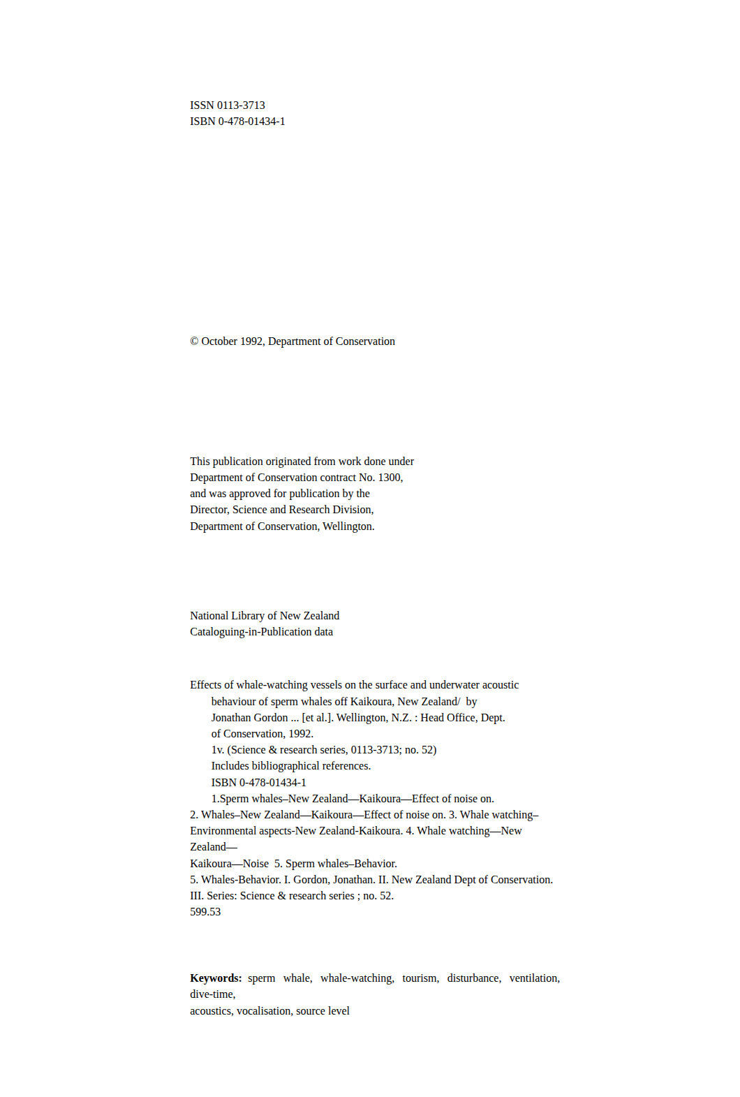ISSN 0113-3713
ISBN 0-478-01434-1
© October 1992, Department of Conservation
This publication originated from work done under
Department of Conservation contract No. 1300,
and was approved for publication by the
Director, Science and Research Division,
Department of Conservation, Wellington.
National Library of New Zealand
Cataloguing-in-Publication data
Effects of whale-watching vessels on the surface and underwater acoustic
behaviour of sperm whales off Kaikoura, New Zealand/ by
Jonathan Gordon ... [et al.]. Wellington, N.Z. : Head Office, Dept.
of Conservation, 1992.
1v. (Science & research series, 0113-3713; no. 52)
Includes bibliographical references.
ISBN 0-478-01434-1
1.Sperm whales–New Zealand—Kaikoura—Effect of noise on.
2. Whales–New Zealand—Kaikoura—Effect of noise on. 3. Whale watching–
Environmental aspects-New Zealand-Kaikoura. 4. Whale watching—New Zealand—
Kaikoura—Noise 5. Sperm whales–Behavior.
5. Whales-Behavior. I. Gordon, Jonathan. II. New Zealand Dept of Conservation.
III. Series: Science & research series ; no. 52.
599.53
Keywords: sperm whale, whale-watching, tourism, disturbance, ventilation, dive-time,
acoustics, vocalisation, source level